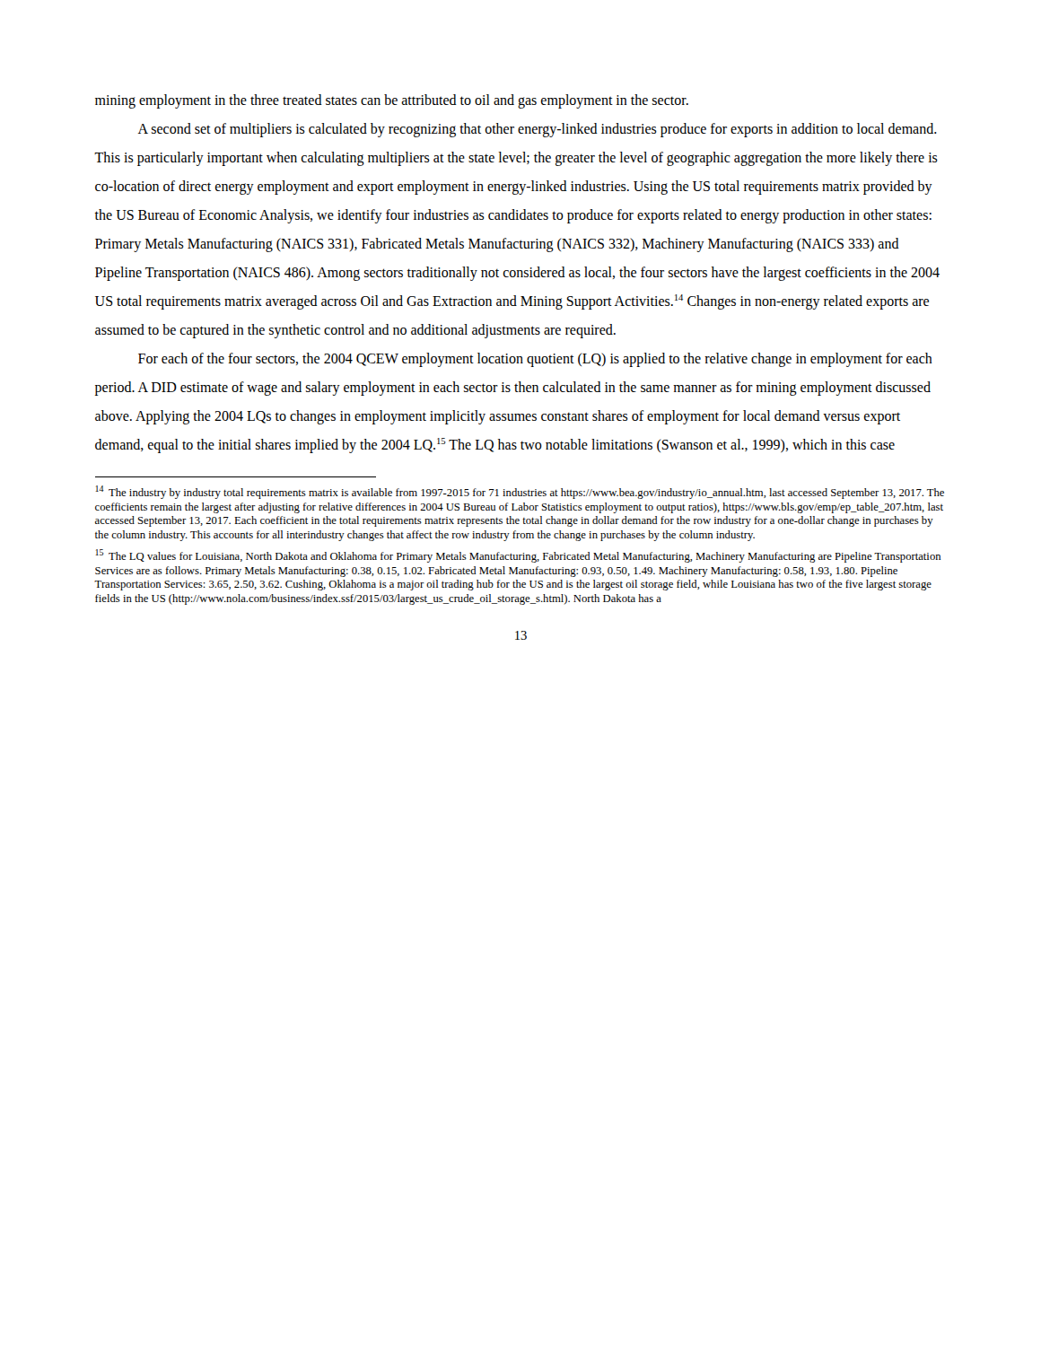mining employment in the three treated states can be attributed to oil and gas employment in the sector.
A second set of multipliers is calculated by recognizing that other energy-linked industries produce for exports in addition to local demand. This is particularly important when calculating multipliers at the state level; the greater the level of geographic aggregation the more likely there is co-location of direct energy employment and export employment in energy-linked industries. Using the US total requirements matrix provided by the US Bureau of Economic Analysis, we identify four industries as candidates to produce for exports related to energy production in other states: Primary Metals Manufacturing (NAICS 331), Fabricated Metals Manufacturing (NAICS 332), Machinery Manufacturing (NAICS 333) and Pipeline Transportation (NAICS 486). Among sectors traditionally not considered as local, the four sectors have the largest coefficients in the 2004 US total requirements matrix averaged across Oil and Gas Extraction and Mining Support Activities.14 Changes in non-energy related exports are assumed to be captured in the synthetic control and no additional adjustments are required.
For each of the four sectors, the 2004 QCEW employment location quotient (LQ) is applied to the relative change in employment for each period. A DID estimate of wage and salary employment in each sector is then calculated in the same manner as for mining employment discussed above. Applying the 2004 LQs to changes in employment implicitly assumes constant shares of employment for local demand versus export demand, equal to the initial shares implied by the 2004 LQ.15 The LQ has two notable limitations (Swanson et al., 1999), which in this case
14 The industry by industry total requirements matrix is available from 1997-2015 for 71 industries at https://www.bea.gov/industry/io_annual.htm, last accessed September 13, 2017. The coefficients remain the largest after adjusting for relative differences in 2004 US Bureau of Labor Statistics employment to output ratios), https://www.bls.gov/emp/ep_table_207.htm, last accessed September 13, 2017. Each coefficient in the total requirements matrix represents the total change in dollar demand for the row industry for a one-dollar change in purchases by the column industry. This accounts for all interindustry changes that affect the row industry from the change in purchases by the column industry.
15 The LQ values for Louisiana, North Dakota and Oklahoma for Primary Metals Manufacturing, Fabricated Metal Manufacturing, Machinery Manufacturing are Pipeline Transportation Services are as follows. Primary Metals Manufacturing: 0.38, 0.15, 1.02. Fabricated Metal Manufacturing: 0.93, 0.50, 1.49. Machinery Manufacturing: 0.58, 1.93, 1.80. Pipeline Transportation Services: 3.65, 2.50, 3.62. Cushing, Oklahoma is a major oil trading hub for the US and is the largest oil storage field, while Louisiana has two of the five largest storage fields in the US (http://www.nola.com/business/index.ssf/2015/03/largest_us_crude_oil_storage_s.html). North Dakota has a
13